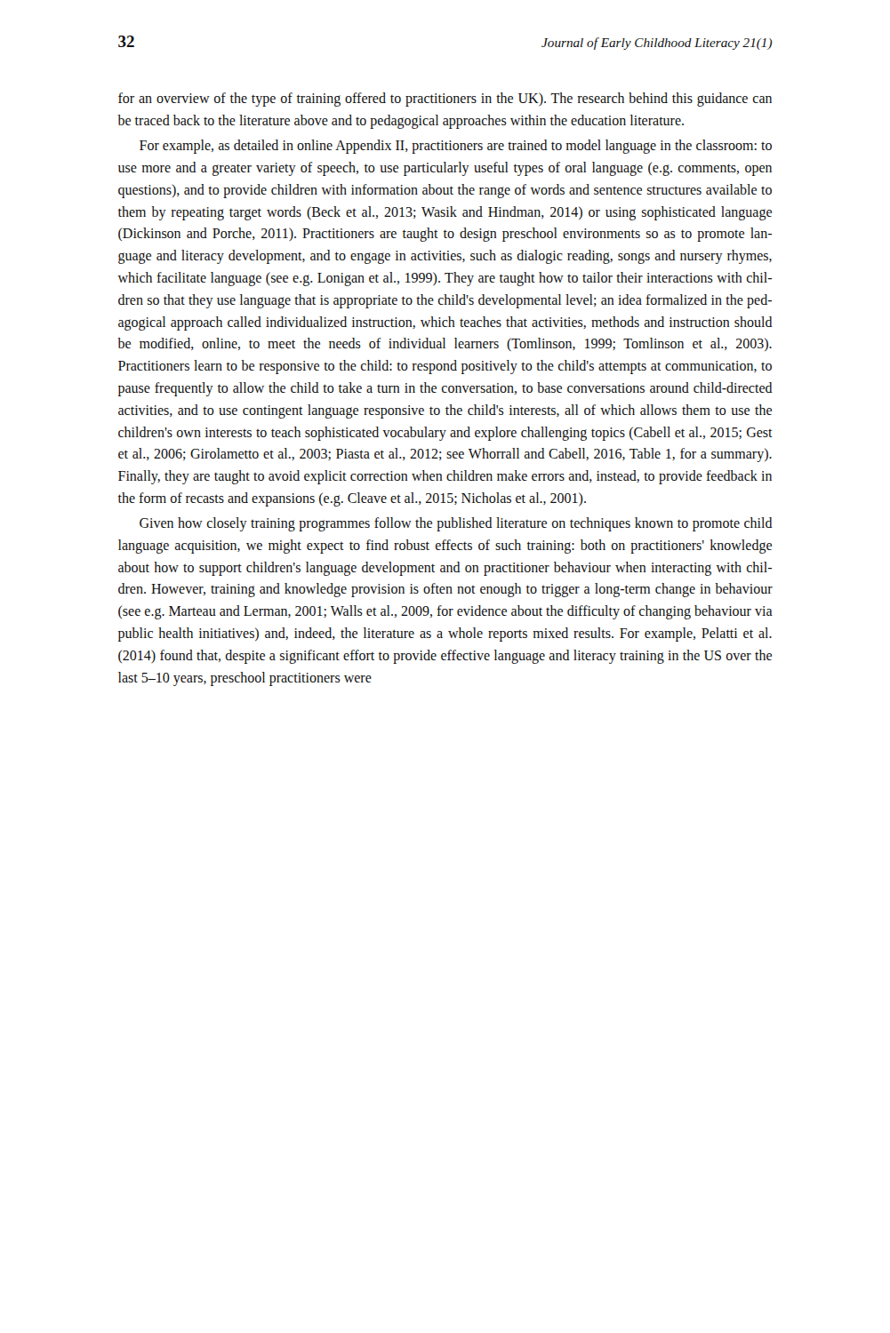32 Journal of Early Childhood Literacy 21(1)
for an overview of the type of training offered to practitioners in the UK). The research behind this guidance can be traced back to the literature above and to pedagogical approaches within the education literature.
For example, as detailed in online Appendix II, practitioners are trained to model language in the classroom: to use more and a greater variety of speech, to use particularly useful types of oral language (e.g. comments, open questions), and to provide children with information about the range of words and sentence structures available to them by repeating target words (Beck et al., 2013; Wasik and Hindman, 2014) or using sophisticated language (Dickinson and Porche, 2011). Practitioners are taught to design preschool environments so as to promote language and literacy development, and to engage in activities, such as dialogic reading, songs and nursery rhymes, which facilitate language (see e.g. Lonigan et al., 1999). They are taught how to tailor their interactions with children so that they use language that is appropriate to the child's developmental level; an idea formalized in the pedagogical approach called individualized instruction, which teaches that activities, methods and instruction should be modified, online, to meet the needs of individual learners (Tomlinson, 1999; Tomlinson et al., 2003). Practitioners learn to be responsive to the child: to respond positively to the child's attempts at communication, to pause frequently to allow the child to take a turn in the conversation, to base conversations around child-directed activities, and to use contingent language responsive to the child's interests, all of which allows them to use the children's own interests to teach sophisticated vocabulary and explore challenging topics (Cabell et al., 2015; Gest et al., 2006; Girolametto et al., 2003; Piasta et al., 2012; see Whorrall and Cabell, 2016, Table 1, for a summary). Finally, they are taught to avoid explicit correction when children make errors and, instead, to provide feedback in the form of recasts and expansions (e.g. Cleave et al., 2015; Nicholas et al., 2001).
Given how closely training programmes follow the published literature on techniques known to promote child language acquisition, we might expect to find robust effects of such training: both on practitioners' knowledge about how to support children's language development and on practitioner behaviour when interacting with children. However, training and knowledge provision is often not enough to trigger a long-term change in behaviour (see e.g. Marteau and Lerman, 2001; Walls et al., 2009, for evidence about the difficulty of changing behaviour via public health initiatives) and, indeed, the literature as a whole reports mixed results. For example, Pelatti et al. (2014) found that, despite a significant effort to provide effective language and literacy training in the US over the last 5–10 years, preschool practitioners were